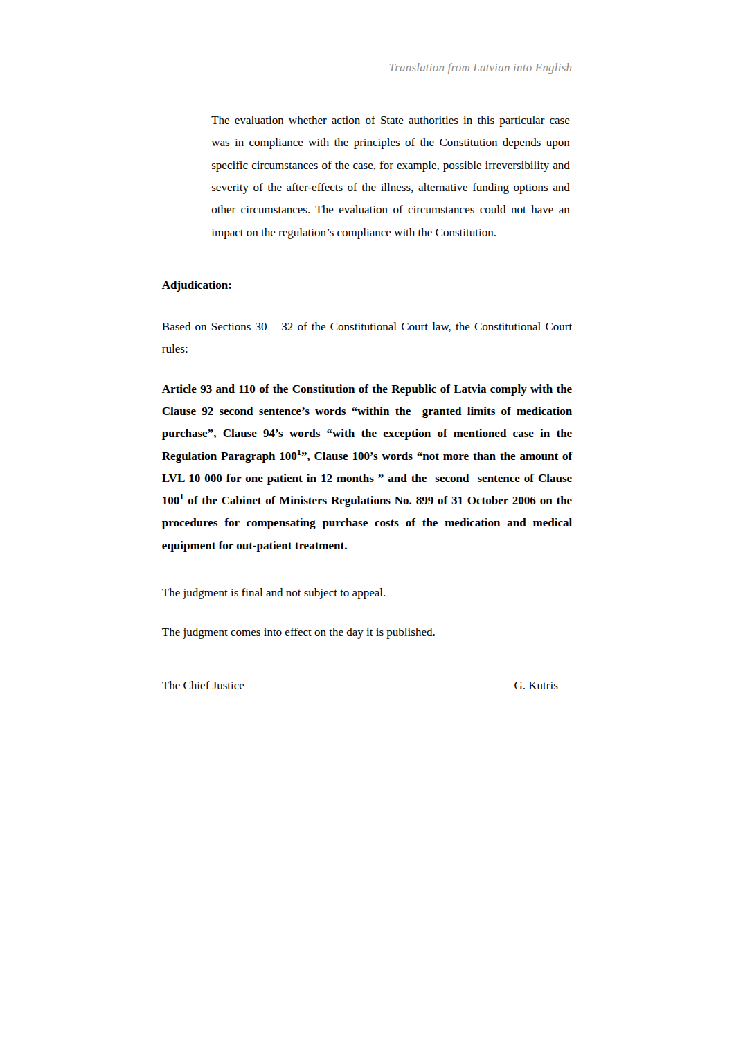Translation from Latvian into English
The evaluation whether action of State authorities in this particular case was in compliance with the principles of the Constitution depends upon specific circumstances of the case, for example, possible irreversibility and severity of the after-effects of the illness, alternative funding options and other circumstances. The evaluation of circumstances could not have an impact on the regulation’s compliance with the Constitution.
Adjudication:
Based on Sections 30 – 32 of the Constitutional Court law, the Constitutional Court rules:
Article 93 and 110 of the Constitution of the Republic of Latvia comply with the Clause 92 second sentence’s words “within the granted limits of medication purchase”, Clause 94’s words “with the exception of mentioned case in the Regulation Paragraph 1001”, Clause 100’s words “not more than the amount of LVL 10 000 for one patient in 12 months ” and the second sentence of Clause 1001 of the Cabinet of Ministers Regulations No. 899 of 31 October 2006 on the procedures for compensating purchase costs of the medication and medical equipment for out-patient treatment.
The judgment is final and not subject to appeal.
The judgment comes into effect on the day it is published.
The Chief Justice
G. Kūtris